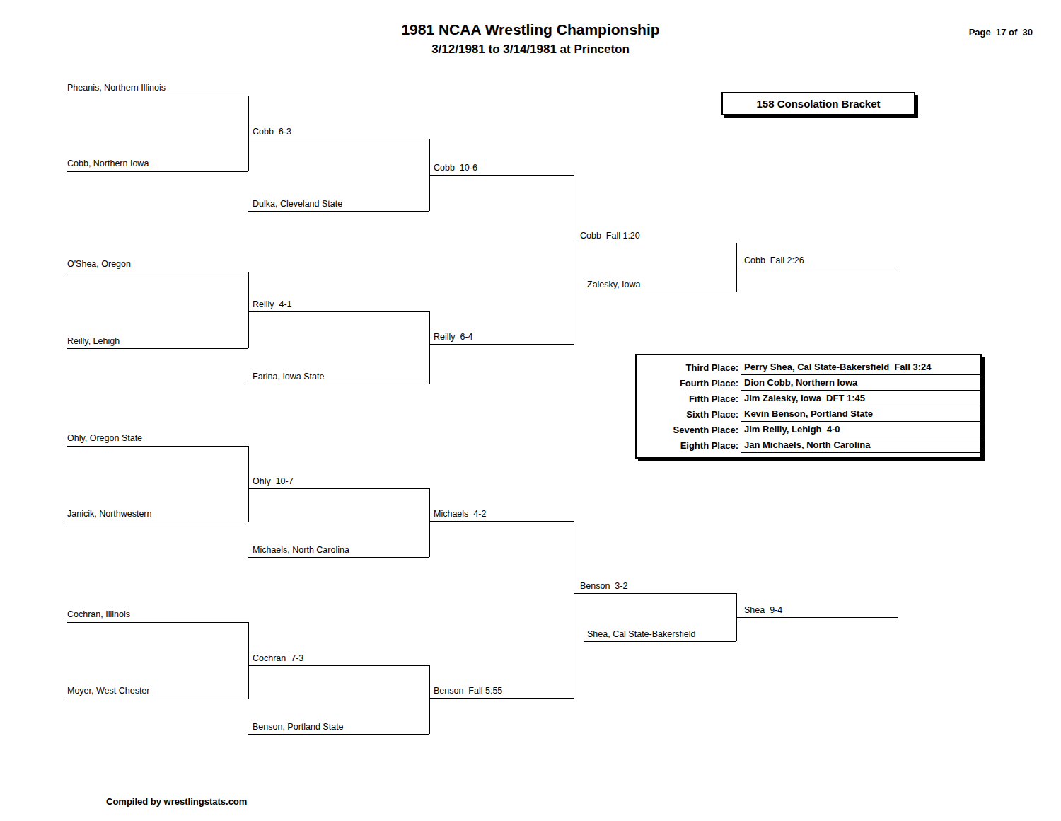1981 NCAA Wrestling Championship
3/12/1981 to 3/14/1981 at Princeton
Page 17 of 30
158 Consolation Bracket
Pheanis, Northern Illinois
Cobb, Northern Iowa
O'Shea, Oregon
Reilly, Lehigh
Ohly, Oregon State
Janicik, Northwestern
Cochran, Illinois
Moyer, West Chester
Cobb 6-3
Dulka, Cleveland State
Reilly 4-1
Farina, Iowa State
Ohly 10-7
Michaels, North Carolina
Cochran 7-3
Benson, Portland State
Cobb 10-6
Reilly 6-4
Michaels 4-2
Benson Fall 5:55
Cobb Fall 1:20
Zalesky, Iowa
Benson 3-2
Shea, Cal State-Bakersfield
Cobb Fall 2:26
Shea 9-4
| Third Place: | Perry Shea, Cal State-Bakersfield Fall 3:24 |
| Fourth Place: | Dion Cobb, Northern Iowa |
| Fifth Place: | Jim Zalesky, Iowa DFT 1:45 |
| Sixth Place: | Kevin Benson, Portland State |
| Seventh Place: | Jim Reilly, Lehigh 4-0 |
| Eighth Place: | Jan Michaels, North Carolina |
Compiled by wrestlingstats.com